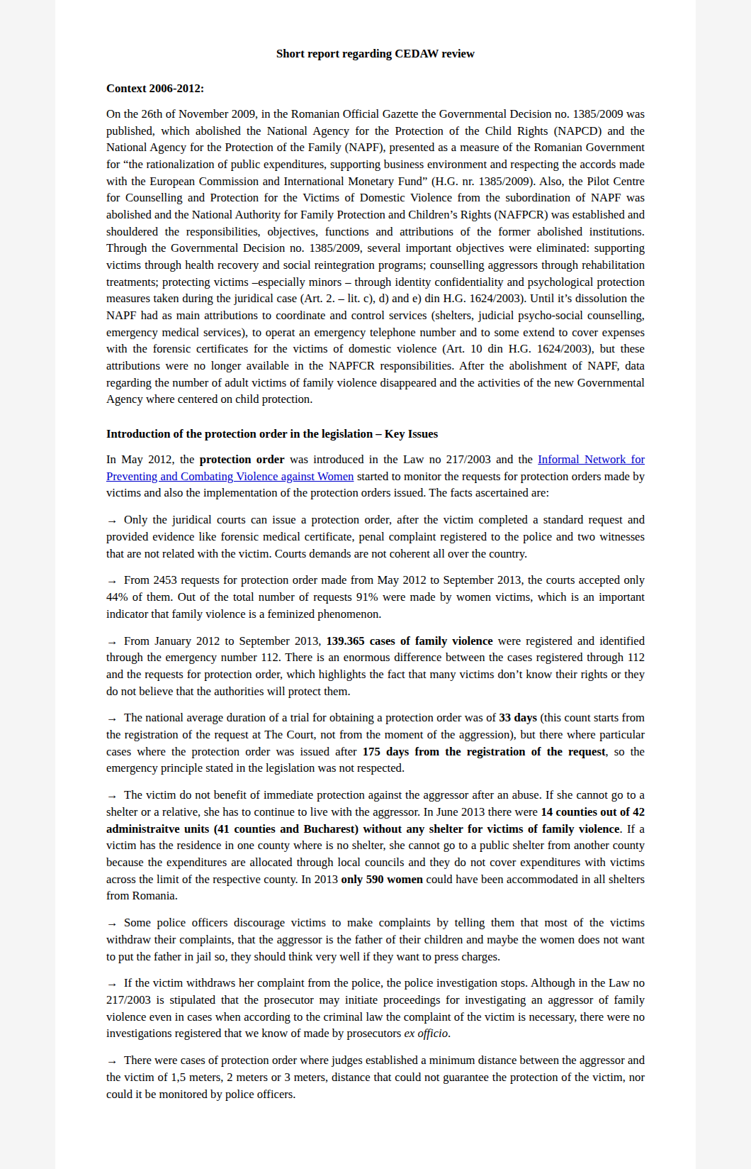Short report regarding CEDAW review
Context 2006-2012:
On the 26th of November 2009, in the Romanian Official Gazette the Governmental Decision no. 1385/2009 was published, which abolished the National Agency for the Protection of the Child Rights (NAPCD) and the National Agency for the Protection of the Family (NAPF), presented as a measure of the Romanian Government for “the rationalization of public expenditures, supporting business environment and respecting the accords made with the European Commission and International Monetary Fund” (H.G. nr. 1385/2009). Also, the Pilot Centre for Counselling and Protection for the Victims of Domestic Violence from the subordination of NAPF was abolished and the National Authority for Family Protection and Children’s Rights (NAFPCR) was established and shouldered the responsibilities, objectives, functions and attributions of the former abolished institutions. Through the Governmental Decision no. 1385/2009, several important objectives were eliminated: supporting victims through health recovery and social reintegration programs; counselling aggressors through rehabilitation treatments; protecting victims –especially minors – through identity confidentiality and psychological protection measures taken during the juridical case (Art. 2. – lit. c), d) and e) din H.G. 1624/2003). Until it’s dissolution the NAPF had as main attributions to coordinate and control services (shelters, judicial psycho-social counselling, emergency medical services), to operat an emergency telephone number and to some extend to cover expenses with the forensic certificates for the victims of domestic violence (Art. 10 din H.G. 1624/2003), but these attributions were no longer available in the NAPFCR responsibilities. After the abolishment of NAPF, data regarding the number of adult victims of family violence disappeared and the activities of the new Governmental Agency where centered on child protection.
Introduction of the protection order in the legislation – Key Issues
In May 2012, the protection order was introduced in the Law no 217/2003 and the Informal Network for Preventing and Combating Violence against Women started to monitor the requests for protection orders made by victims and also the implementation of the protection orders issued. The facts ascertained are:
Only the juridical courts can issue a protection order, after the victim completed a standard request and provided evidence like forensic medical certificate, penal complaint registered to the police and two witnesses that are not related with the victim. Courts demands are not coherent all over the country.
From 2453 requests for protection order made from May 2012 to September 2013, the courts accepted only 44% of them. Out of the total number of requests 91% were made by women victims, which is an important indicator that family violence is a feminized phenomenon.
From January 2012 to September 2013, 139.365 cases of family violence were registered and identified through the emergency number 112. There is an enormous difference between the cases registered through 112 and the requests for protection order, which highlights the fact that many victims don’t know their rights or they do not believe that the authorities will protect them.
The national average duration of a trial for obtaining a protection order was of 33 days (this count starts from the registration of the request at The Court, not from the moment of the aggression), but there where particular cases where the protection order was issued after 175 days from the registration of the request, so the emergency principle stated in the legislation was not respected.
The victim do not benefit of immediate protection against the aggressor after an abuse. If she cannot go to a shelter or a relative, she has to continue to live with the aggressor. In June 2013 there were 14 counties out of 42 administraitve units (41 counties and Bucharest) without any shelter for victims of family violence. If a victim has the residence in one county where is no shelter, she cannot go to a public shelter from another county because the expenditures are allocated through local councils and they do not cover expenditures with victims across the limit of the respective county. In 2013 only 590 women could have been accommodated in all shelters from Romania.
Some police officers discourage victims to make complaints by telling them that most of the victims withdraw their complaints, that the aggressor is the father of their children and maybe the women does not want to put the father in jail so, they should think very well if they want to press charges.
If the victim withdraws her complaint from the police, the police investigation stops. Although in the Law no 217/2003 is stipulated that the prosecutor may initiate proceedings for investigating an aggressor of family violence even in cases when according to the criminal law the complaint of the victim is necessary, there were no investigations registered that we know of made by prosecutors ex officio.
There were cases of protection order where judges established a minimum distance between the aggressor and the victim of 1,5 meters, 2 meters or 3 meters, distance that could not guarantee the protection of the victim, nor could it be monitored by police officers.